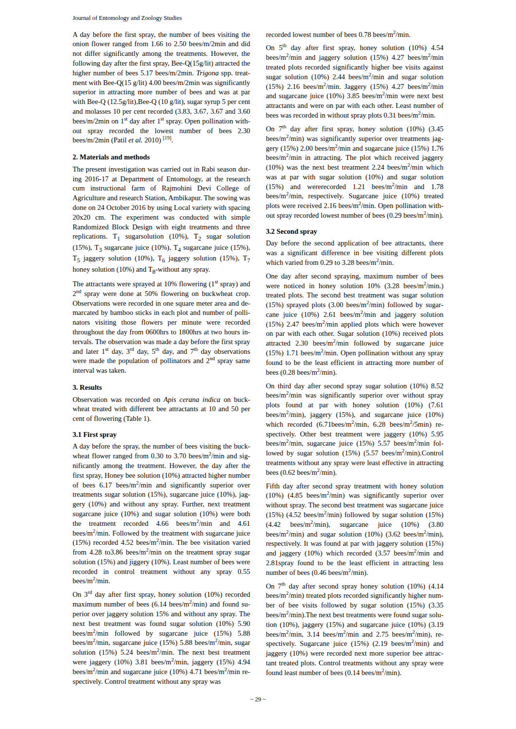Journal of Entomology and Zoology Studies
A day before the first spray, the number of bees visiting the onion flower ranged from 1.66 to 2.50 bees/m/2min and did not differ significantly among the treatments. However, the following day after the first spray, Bee-Q(15g/lit) attracted the higher number of bees 5.17 bees/m/2min. Trigona spp. treatment with Bee-Q(15 g/lit) 4.00 bees/m/2min was significantly superior in attracting more number of bees and was at par with Bee-Q (12.5g/lit),Bee-Q (10 g/lit), sugar syrup 5 per cent and molasses 10 per cent recorded (3.83, 3.67, 3.67 and 3.60 bees/m/2min on 1st day after 1st spray. Open pollination without spray recorded the lowest number of bees 2.30 bees/m/2min (Patil et al. 2010) [19].
2. Materials and methods
The present investigation was carried out in Rabi season during 2016-17 at Department of Entomology, at the research cum instructional farm of Rajmohini Devi College of Agriculture and research Station, Ambikapur. The sowing was done on 24 October 2016 by using Local variety with spacing 20x20 cm. The experiment was conducted with simple Randomized Block Design with eight treatments and three replications. T1 sugarsolution (10%), T2 sugar solution (15%), T3 sugarcane juice (10%), T4 sugarcane juice (15%), T5 jaggery solution (10%), T6 jaggery solution (15%), T7 honey solution (10%) and T8-without any spray.
The attractants were sprayed at 10% flowering (1st spray) and 2nd spray were done at 50% flowering on buckwheat crop. Observations were recorded in one square meter area and demarcated by bamboo sticks in each plot and number of pollinators visiting those flowers per minute were recorded throughout the day from 0600hrs to 1800hrs at two hours intervals. The observation was made a day before the first spray and later 1st day, 3rd day, 5th day, and 7th day observations were made the population of pollinators and 2nd spray same interval was taken.
3. Results
Observation was recorded on Apis cerana indica on buckwheat treated with different bee attractants at 10 and 50 per cent of flowering (Table 1).
3.1 First spray
A day before the spray, the number of bees visiting the buckwheat flower ranged from 0.30 to 3.70 bees/m2/min and significantly among the treatment. However, the day after the first spray, Honey bee solution (10%) attracted higher number of bees 6.17 bees/m2/min and significantly superior over treatments sugar solution (15%), sugarcane juice (10%), jaggery (10%) and without any spray. Further, next treatment sugarcane juice (10%) and sugar solution (10%) were both the treatment recorded 4.66 bees/m2/min and 4.61 bees/m2/min. Followed by the treatment with sugarcane juice (15%) recorded 4.52 bees/m2/min. The bee visitation varied from 4.28 to3.86 bees/m2/min on the treatment spray sugar solution (15%) and jiggery (10%). Least number of bees were recorded in control treatment without any spray 0.55 bees/m2/min.
On 3rd day after first spray, honey solution (10%) recorded maximum number of bees (6.14 bees/m2/min) and found superior over jaggery solution 15% and without any spray. The next best treatment was found sugar solution (10%) 5.90 bees/m2/min followed by sugarcane juice (15%) 5.88 bees/m2/min, sugarcane juice (15%) 5.88 bees/m2/min, sugar solution (15%) 5.24 bees/m2/min. The next best treatment were jaggery (10%) 3.81 bees/m2/min, jaggery (15%) 4.94 bees/m2/min and sugarcane juice (10%) 4.71 bees/m2/min respectively. Control treatment without any spray was
recorded lowest number of bees 0.78 bees/m2/min.
On 5th day after first spray, honey solution (10%) 4.54 bees/m2/min and jaggery solution (15%) 4.27 bees/m2/min treated plots recorded significantly higher bee visits against sugar solution (10%) 2.44 bees/m2/min and sugar solution (15%) 2.16 bees/m2/min. Jaggery (15%) 4.27 bees/m2/min and sugarcane juice (10%) 3.85 bees/m2/min were next best attractants and were on par with each other. Least number of bees was recorded in without spray plots 0.31 bees/m2/min.
On 7th day after first spray, honey solution (10%) (3.45 bees/m2/min) was significantly superior over treatments jaggery (15%) 2.00 bees/m2/min and sugarcane juice (15%) 1.76 bees/m2/min in attracting. The plot which received jaggery (10%) was the next best treatment 2.24 bees/m2/min which was at par with sugar solution (10%) and sugar solution (15%) and wererecorded 1.21 bees/m2/min and 1.78 bees/m2/min, respectively. Sugarcane juice (10%) treated plots were received 2.16 bees/m2/min. Open pollination without spray recorded lowest number of bees (0.29 bees/m2/min).
3.2 Second spray
Day before the second application of bee attractants, there was a significant difference in bee visiting different plots which varied from 0.29 to 3.28 bees/m2/min.
One day after second spraying, maximum number of bees were noticed in honey solution 10% (3.28 bees/m2/min.) treated plots. The second best treatment was sugar solution (15%) sprayed plots (3.00 bees/m2/min) followed by sugarcane juice (10%) 2.61 bees/m2/min and jaggery solution (15%) 2.47 bees/m2/min applied plots which were however on par with each other. Sugar solution (10%) received plots attracted 2.30 bees/m2/min followed by sugarcane juice (15%) 1.71 bees/m2/min. Open pollination without any spray found to be the least efficient in attracting more number of bees (0.28 bees/m2/min).
On third day after second spray sugar solution (10%) 8.52 bees/m2/min was significantly superior over without spray plots found at par with honey solution (10%) (7.61 bees/m2/min), jaggery (15%), and sugarcane juice (10%) which recorded (6.71bees/m2/min, 6.28 bees/m2/5min) respectively. Other best treatment were jaggery (10%) 5.95 bees/m2/min, sugarcane juice (15%) 5.57 bees/m2/min followed by sugar solution (15%) (5.57 bees/m2/min).Control treatments without any spray were least effective in attracting bees (0.62 bees/m2/min).
Fifth day after second spray treatment with honey solution (10%) (4.85 bees/m2/min) was significantly superior over without spray. The second best treatment was sugarcane juice (15%) (4.52 bees/m2/min) followed by sugar solution (15%) (4.42 bees/m2/min), sugarcane juice (10%) (3.80 bees/m2/min) and sugar solution (10%) (3.62 bees/m2/min), respectively. It was found at par with jaggery solution (15%) and jaggery (10%) which recorded (3.57 bees/m2/min and 2.81spray found to be the least efficient in attracting less number of bees (0.46 bees/m2/min).
On 7th day after second spray honey solution (10%) (4.14 bees/m2/min) treated plots recorded significantly higher number of bee visits followed by sugar solution (15%) (3.35 bees/m2/min).The next best treatments were found sugar solution (10%), jaggery (15%) and sugarcane juice (10%) (3.19 bees/m2/min, 3.14 bees/m2/min and 2.75 bees/m2/min), respectively. Sugarcane juice (15%) (2.19 bees/m2/min) and jaggery (10%) were recorded next more superior bee attractant treated plots. Control treatments without any spray were found least number of bees (0.14 bees/m2/min).
~ 29 ~